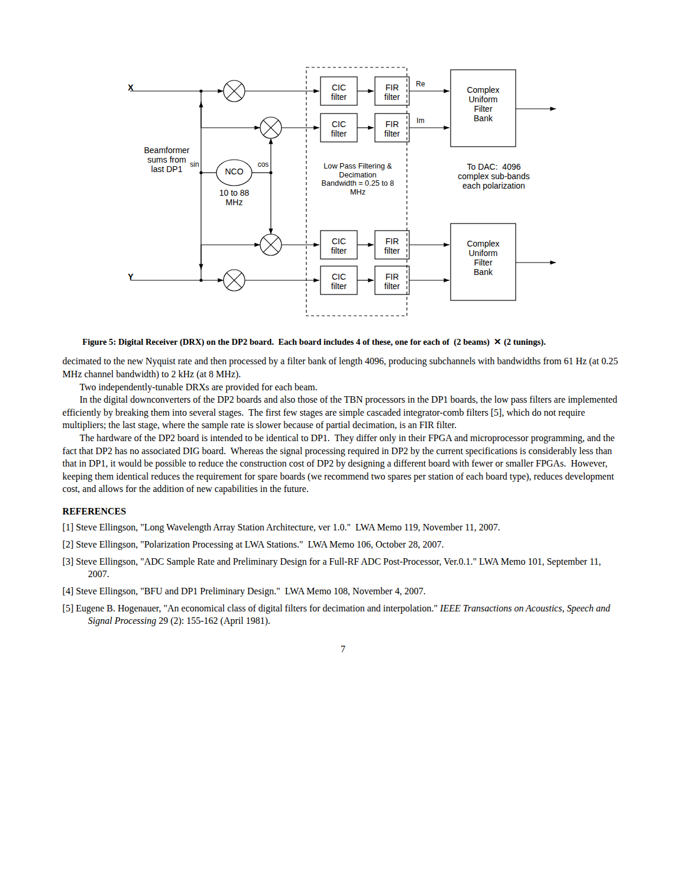X
Y
Beamformer
sums from
last DP1
sin
cos
NCO
10 to 88
MHz
CIC
filter
CIC
filter
FIR
filter
FIR
filter
CIC
filter
CIC
filter
FIR
filter
FIR
filter
Re
Im
Complex
Uniform
Filter
Bank
Complex
Uniform
Filter
Bank
Low Pass Filtering &
Decimation
Bandwidth = 0.25 to 8 MHz
To DAC: 4096
complex sub-bands
each polarization
Figure 5: Digital Receiver (DRX) on the DP2 board. Each board includes 4 of these, one for each of (2 beams) ✕ (2 tunings).
decimated to the new Nyquist rate and then processed by a filter bank of length 4096, producing subchannels with bandwidths from 61 Hz (at 0.25 MHz channel bandwidth) to 2 kHz (at 8 MHz).
Two independently-tunable DRXs are provided for each beam.
In the digital downconverters of the DP2 boards and also those of the TBN processors in the DP1 boards, the low pass filters are implemented efficiently by breaking them into several stages. The first few stages are simple cascaded integrator-comb filters [5], which do not require multipliers; the last stage, where the sample rate is slower because of partial decimation, is an FIR filter.
The hardware of the DP2 board is intended to be identical to DP1. They differ only in their FPGA and microprocessor programming, and the fact that DP2 has no associated DIG board. Whereas the signal processing required in DP2 by the current specifications is considerably less than that in DP1, it would be possible to reduce the construction cost of DP2 by designing a different board with fewer or smaller FPGAs. However, keeping them identical reduces the requirement for spare boards (we recommend two spares per station of each board type), reduces development cost, and allows for the addition of new capabilities in the future.
REFERENCES
[1] Steve Ellingson, "Long Wavelength Array Station Architecture, ver 1.0." LWA Memo 119, November 11, 2007.
[2] Steve Ellingson, "Polarization Processing at LWA Stations." LWA Memo 106, October 28, 2007.
[3] Steve Ellingson, "ADC Sample Rate and Preliminary Design for a Full-RF ADC Post-Processor, Ver.0.1." LWA Memo 101, September 11, 2007.
[4] Steve Ellingson, "BFU and DP1 Preliminary Design." LWA Memo 108, November 4, 2007.
[5] Eugene B. Hogenauer, "An economical class of digital filters for decimation and interpolation." IEEE Transactions on Acoustics, Speech and Signal Processing 29 (2): 155-162 (April 1981).
7